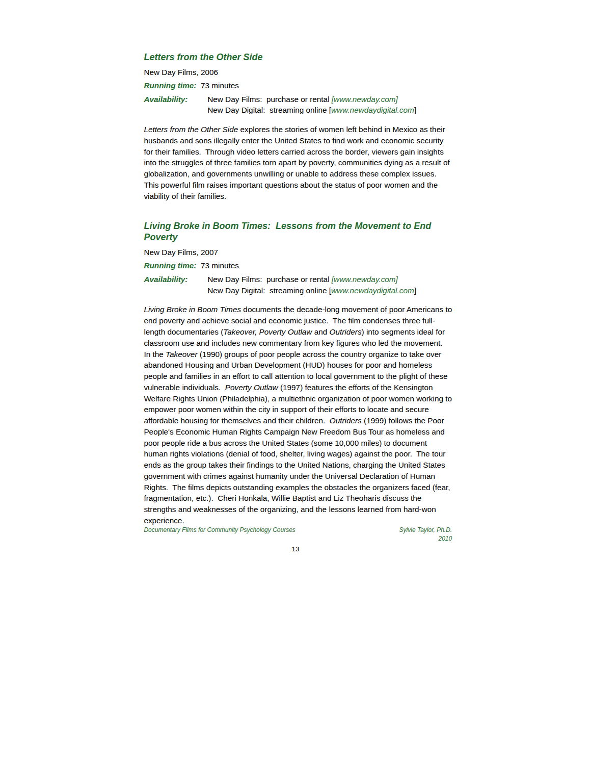Letters from the Other Side
New Day Films, 2006
Running time: 73 minutes
Availability:
New Day Films: purchase or rental [www.newday.com]
New Day Digital: streaming online [www.newdaydigital.com]
Letters from the Other Side explores the stories of women left behind in Mexico as their husbands and sons illegally enter the United States to find work and economic security for their families. Through video letters carried across the border, viewers gain insights into the struggles of three families torn apart by poverty, communities dying as a result of globalization, and governments unwilling or unable to address these complex issues. This powerful film raises important questions about the status of poor women and the viability of their families.
Living Broke in Boom Times: Lessons from the Movement to End Poverty
New Day Films, 2007
Running time: 73 minutes
Availability:
New Day Films: purchase or rental [www.newday.com]
New Day Digital: streaming online [www.newdaydigital.com]
Living Broke in Boom Times documents the decade-long movement of poor Americans to end poverty and achieve social and economic justice. The film condenses three full-length documentaries (Takeover, Poverty Outlaw and Outriders) into segments ideal for classroom use and includes new commentary from key figures who led the movement. In the Takeover (1990) groups of poor people across the country organize to take over abandoned Housing and Urban Development (HUD) houses for poor and homeless people and families in an effort to call attention to local government to the plight of these vulnerable individuals. Poverty Outlaw (1997) features the efforts of the Kensington Welfare Rights Union (Philadelphia), a multiethnic organization of poor women working to empower poor women within the city in support of their efforts to locate and secure affordable housing for themselves and their children. Outriders (1999) follows the Poor People's Economic Human Rights Campaign New Freedom Bus Tour as homeless and poor people ride a bus across the United States (some 10,000 miles) to document human rights violations (denial of food, shelter, living wages) against the poor. The tour ends as the group takes their findings to the United Nations, charging the United States government with crimes against humanity under the Universal Declaration of Human Rights. The films depicts outstanding examples the obstacles the organizers faced (fear, fragmentation, etc.). Cheri Honkala, Willie Baptist and Liz Theoharis discuss the strengths and weaknesses of the organizing, and the lessons learned from hard-won experience.
Documentary Films for Community Psychology Courses
Sylvie Taylor, Ph.D.2010
13